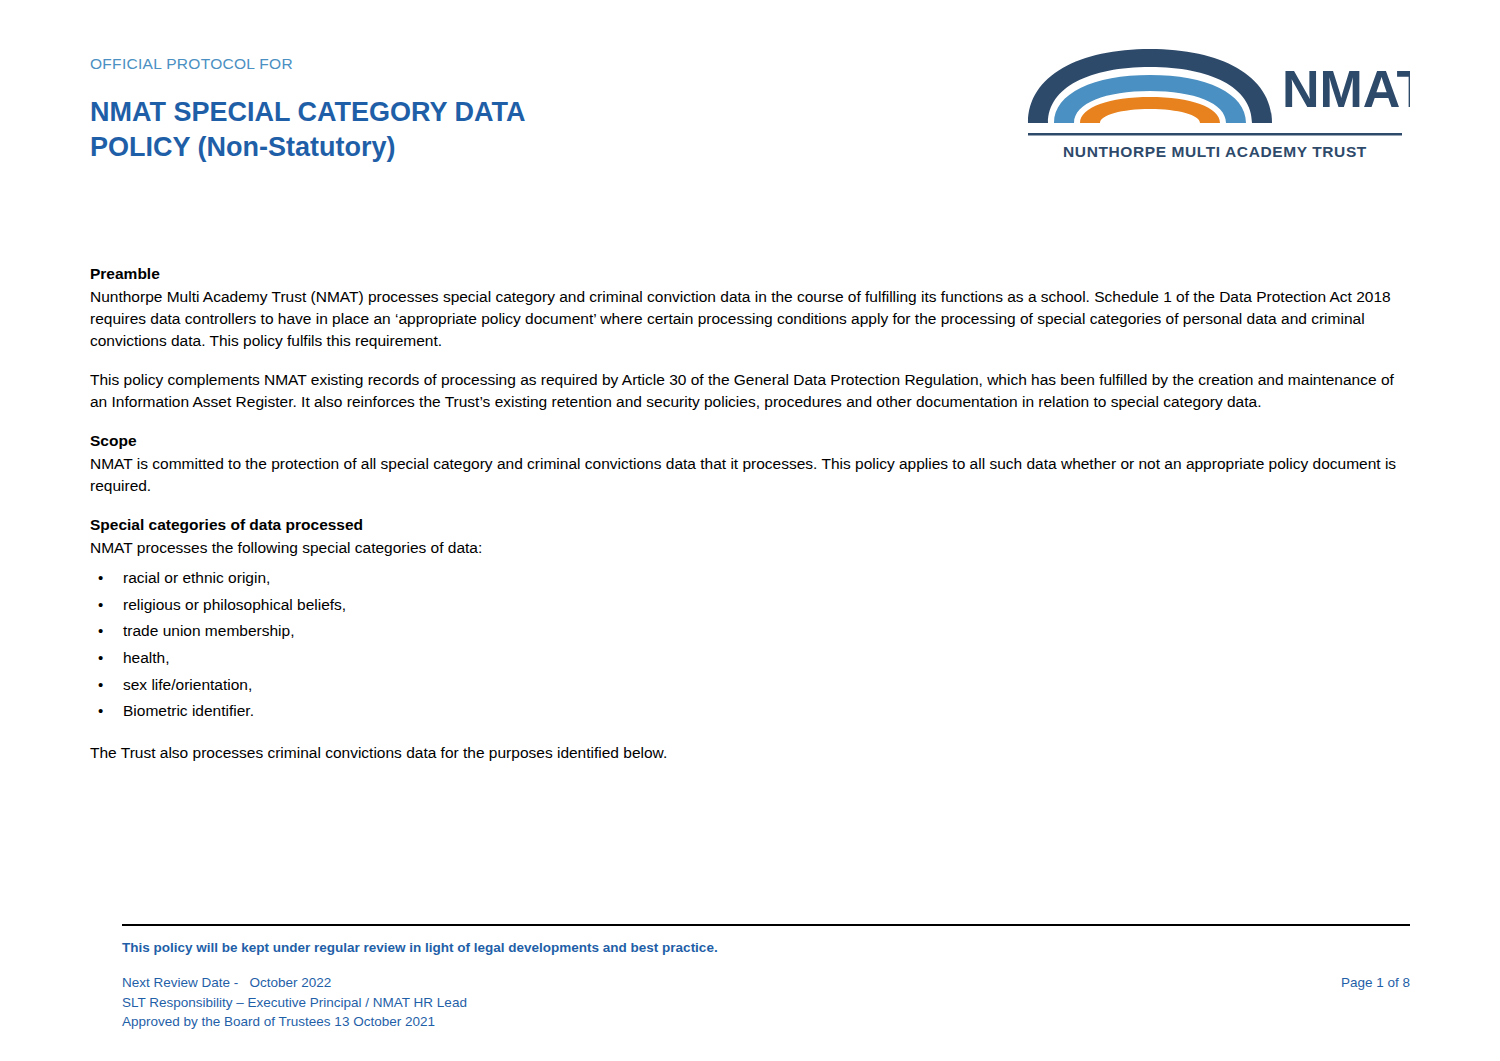OFFICIAL PROTOCOL FOR
NMAT SPECIAL CATEGORY DATA
POLICY (Non-Statutory)
NMAT NUNTHORPE MULTI ACADEMY TRUST
Preamble
Nunthorpe Multi Academy Trust (NMAT) processes special category and criminal conviction data in the course of fulfilling its functions as a school. Schedule 1 of the Data Protection Act 2018 requires data controllers to have in place an ‘appropriate policy document’ where certain processing conditions apply for the processing of special categories of personal data and criminal convictions data. This policy fulfils this requirement.
This policy complements NMAT existing records of processing as required by Article 30 of the General Data Protection Regulation, which has been fulfilled by the creation and maintenance of an Information Asset Register. It also reinforces the Trust’s existing retention and security policies, procedures and other documentation in relation to special category data.
Scope
NMAT is committed to the protection of all special category and criminal convictions data that it processes. This policy applies to all such data whether or not an appropriate policy document is required.
Special categories of data processed
NMAT processes the following special categories of data:
racial or ethnic origin,
religious or philosophical beliefs,
trade union membership,
health,
sex life/orientation,
Biometric identifier.
The Trust also processes criminal convictions data for the purposes identified below.
This policy will be kept under regular review in light of legal developments and best practice.
Next Review Date - October 2022
SLT Responsibility – Executive Principal / NMAT HR Lead
Approved by the Board of Trustees 13 October 2021 Page 1 of 8